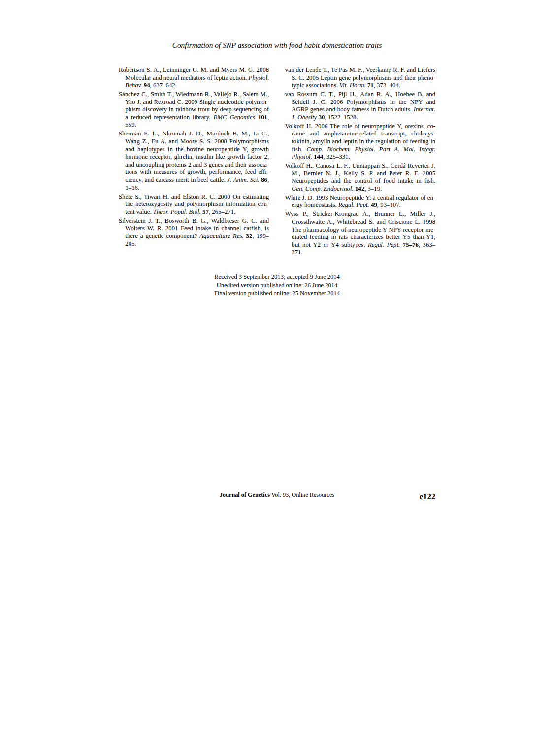Confirmation of SNP association with food habit domestication traits
Robertson S. A., Leinninger G. M. and Myers M. G. 2008 Molecular and neural mediators of leptin action. Physiol. Behav. 94, 637–642.
Sánchez C., Smith T., Wiedmann R., Vallejo R., Salem M., Yao J. and Rexroad C. 2009 Single nucleotide polymorphism discovery in rainbow trout by deep sequencing of a reduced representation library. BMC Genomics 101, 559.
Sherman E. L., Nkrumah J. D., Murdoch B. M., Li C., Wang Z., Fu A. and Moore S. S. 2008 Polymorphisms and haplotypes in the bovine neuropeptide Y, growth hormone receptor, ghrelin, insulin-like growth factor 2, and uncoupling proteins 2 and 3 genes and their associations with measures of growth, performance, feed efficiency, and carcass merit in beef cattle. J. Anim. Sci. 86, 1–16.
Shete S., Tiwari H. and Elston R. C. 2000 On estimating the heterozygosity and polymorphism information content value. Theor. Popul. Biol. 57, 265–271.
Silverstein J. T., Bosworth B. G., Waldbieser G. C. and Wolters W. R. 2001 Feed intake in channel catfish, is there a genetic component? Aquaculture Res. 32, 199–205.
van der Lende T., Te Pas M. F., Veerkamp R. F. and Liefers S. C. 2005 Leptin gene polymorphisms and their phenotypic associations. Vit. Horm. 71, 373–404.
van Rossum C. T., Pijl H., Adan R. A., Hoebee B. and Seidell J. C. 2006 Polymorphisms in the NPY and AGRP genes and body fatness in Dutch adults. Internat. J. Obesity 30, 1522–1528.
Volkoff H. 2006 The role of neuropeptide Y, orexins, cocaine and amphetamine-related transcript, cholecystokinin, amylin and leptin in the regulation of feeding in fish. Comp. Biochem. Physiol. Part A. Mol. Integr. Physiol. 144, 325–331.
Volkoff H., Canosa L. F., Unniappan S., Cerdá-Reverter J. M., Bernier N. J., Kelly S. P. and Peter R. E. 2005 Neuropeptides and the control of food intake in fish. Gen. Comp. Endocrinol. 142, 3–19.
White J. D. 1993 Neuropeptide Y: a central regulator of energy homeostasis. Regul. Pept. 49, 93–107.
Wyss P., Stricker-Krongrad A., Brunner L., Miller J., Crossthwaite A., Whitebread S. and Criscione L. 1998 The pharmacology of neuropeptide Y NPY receptor-mediated feeding in rats characterizes better Y5 than Y1, but not Y2 or Y4 subtypes. Regul. Pept. 75–76, 363–371.
Received 3 September 2013; accepted 9 June 2014
Unedited version published online: 26 June 2014
Final version published online: 25 November 2014
Journal of Genetics Vol. 93, Online Resources e122